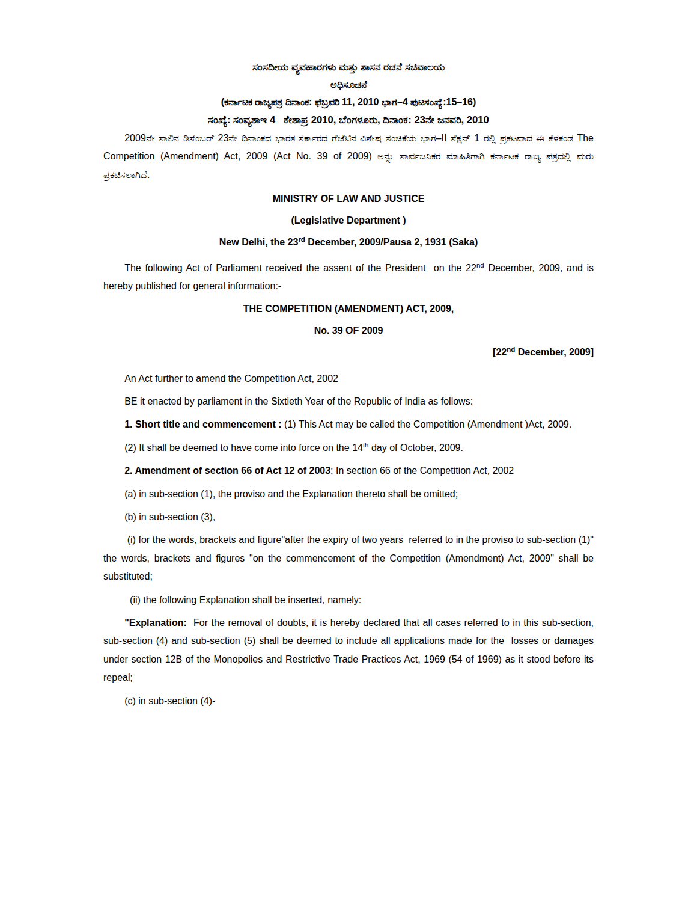ಸಂಸದೀಯ ವ್ಯವಹಾರಗಳು ಮತ್ತು ಶಾಸನ ರಚನೆ ಸಚಿವಾಲಯ
ಅಧಿಸೂಚನೆ
(ಕರ್ನಾಟಕ ರಾಜ್ಯಪತ್ರ ದಿನಾಂಕ: ಫೆಬ್ರವರಿ 11, 2010 ಭಾಗ–4 ಪುಟಸಂಖ್ಯೆ:15–16)
ಸಂಖ್ಯೆ: ಸಂವ್ಯಶಾಇ 4 ಕೇಶಾಪ್ರ 2010, ಬೆಂಗಳೂರು, ದಿನಾಂಕ: 23ನೇ ಜನವರಿ, 2010
2009ನೇ ಸಾಲಿನ ಡಿಸೆಂಬರ್ 23ನೇ ದಿನಾಂಕದ ಭಾರತ ಸರ್ಕಾರದ ಗೆಜೆಟಿನ ವಿಶೇಷ ಸಂಚಿಕೆಯ ಭಾಗ–II ಸೆಕ್ಷನ್ 1 ರಲ್ಲಿ ಪ್ರಕಟವಾದ ಈ ಕೆಳಕಂಡ The Competition (Amendment) Act, 2009 (Act No. 39 of 2009) ಅನ್ನು ಸಾರ್ವಜನಿಕರ ಮಾಹಿತಿಗಾಗಿ ಕರ್ನಾಟಕ ರಾಜ್ಯ ಪತ್ರದಲ್ಲಿ ಮರು ಪ್ರಕಟಿಸಲಾಗಿದೆ.
MINISTRY OF LAW AND JUSTICE
(Legislative Department )
New Delhi, the 23rd December, 2009/Pausa 2, 1931 (Saka)
The following Act of Parliament received the assent of the President on the 22nd December, 2009, and is hereby published for general information:-
THE COMPETITION (AMENDMENT) ACT, 2009,
No. 39 OF 2009
[22nd December, 2009]
An Act further to amend the Competition Act, 2002
BE it enacted by parliament in the Sixtieth Year of the Republic of India as follows:
1. Short title and commencement : (1) This Act may be called the Competition (Amendment )Act, 2009.
(2) It shall be deemed to have come into force on the 14th day of October, 2009.
2. Amendment of section 66 of Act 12 of 2003: In section 66 of the Competition Act, 2002
(a) in sub-section (1), the proviso and the Explanation thereto shall be omitted;
(b) in sub-section (3),
(i) for the words, brackets and figure"after the expiry of two years referred to in the proviso to sub-section (1)" the words, brackets and figures "on the commencement of the Competition (Amendment) Act, 2009" shall be substituted;
(ii) the following Explanation shall be inserted, namely:
"Explanation: For the removal of doubts, it is hereby declared that all cases referred to in this sub-section, sub-section (4) and sub-section (5) shall be deemed to include all applications made for the losses or damages under section 12B of the Monopolies and Restrictive Trade Practices Act, 1969 (54 of 1969) as it stood before its repeal;
(c) in sub-section (4)-